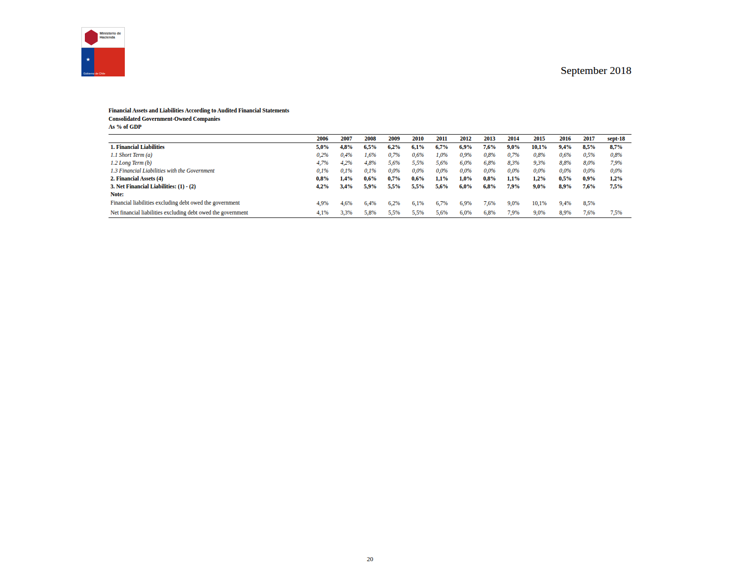Ministerio de
Hacienda
★
Gobierno de Chile
September 2018
Financial Assets and Liabilities According to Audited Financial Statements
Consolidated Government-Owned Companies
As % of GDP
| | 2006 | 2007 | 2008 | 2009 | 2010 | 2011 | 2012 | 2013 | 2014 | 2015 | 2016 | 2017 | sept-18 |
| --- | --- | --- | --- | --- | --- | --- | --- | --- | --- | --- | --- | --- | --- |
| 1. Financial Liabilities | 5,0% | 4,8% | 6,5% | 6,2% | 6,1% | 6,7% | 6,9% | 7,6% | 9,0% | 10,1% | 9,4% | 8,5% | 8,7% |
| 1.1 Short Term (a) | 0,2% | 0,4% | 1,6% | 0,7% | 0,6% | 1,0% | 0,9% | 0,8% | 0,7% | 0,8% | 0,6% | 0,5% | 0,8% |
| 1.2 Long Term (b) | 4,7% | 4,2% | 4,8% | 5,6% | 5,5% | 5,6% | 6,0% | 6,8% | 8,3% | 9,3% | 8,8% | 8,0% | 7,9% |
| 1.3 Financial Liabilities with the Government | 0,1% | 0,1% | 0,1% | 0,0% | 0,0% | 0,0% | 0,0% | 0,0% | 0,0% | 0,0% | 0,0% | 0,0% | 0,0% |
| 2. Financial Assets (4) | 0,8% | 1,4% | 0,6% | 0,7% | 0,6% | 1,1% | 1,0% | 0,8% | 1,1% | 1,2% | 0,5% | 0,9% | 1,2% |
| 3. Net Financial Liabilities: (1) - (2) | 4,2% | 3,4% | 5,9% | 5,5% | 5,5% | 5,6% | 6,0% | 6,8% | 7,9% | 9,0% | 8,9% | 7,6% | 7,5% |
| Note: | |
| Financial liabilities excluding debt owed the government | 4,9% | 4,6% | 6,4% | 6,2% | 6,1% | 6,7% | 6,9% | 7,6% | 9,0% | 10,1% | 9,4% | 8,5% | |
| Net financial liabilities excluding debt owed the government | 4,1% | 3,3% | 5,8% | 5,5% | 5,5% | 5,6% | 6,0% | 6,8% | 7,9% | 9,0% | 8,9% | 7,6% | 7,5% |
20